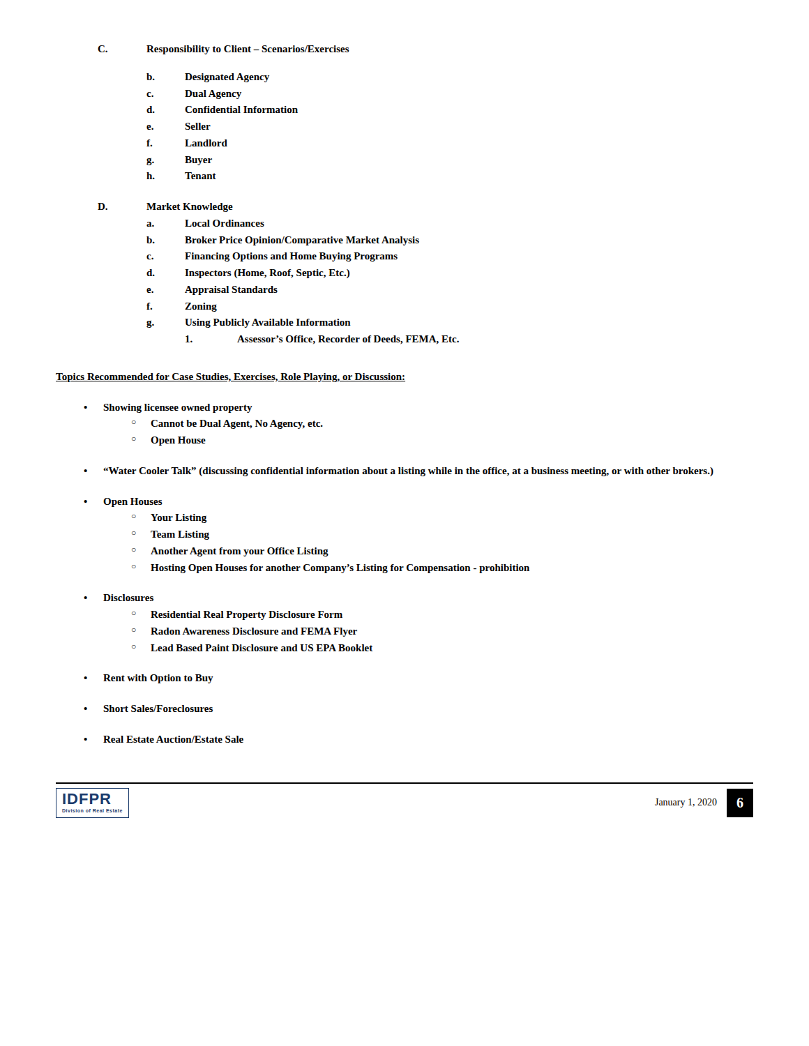C. Responsibility to Client – Scenarios/Exercises
b. Designated Agency
c. Dual Agency
d. Confidential Information
e. Seller
f. Landlord
g. Buyer
h. Tenant
D. Market Knowledge
a. Local Ordinances
b. Broker Price Opinion/Comparative Market Analysis
c. Financing Options and Home Buying Programs
d. Inspectors (Home, Roof, Septic, Etc.)
e. Appraisal Standards
f. Zoning
g. Using Publicly Available Information
1. Assessor’s Office, Recorder of Deeds, FEMA, Etc.
Topics Recommended for Case Studies, Exercises, Role Playing, or Discussion:
Showing licensee owned property
Cannot be Dual Agent, No Agency, etc.
Open House
“Water Cooler Talk” (discussing confidential information about a listing while in the office, at a business meeting, or with other brokers.)
Open Houses
Your Listing
Team Listing
Another Agent from your Office Listing
Hosting Open Houses for another Company’s Listing for Compensation - prohibition
Disclosures
Residential Real Property Disclosure Form
Radon Awareness Disclosure and FEMA Flyer
Lead Based Paint Disclosure and US EPA Booklet
Rent with Option to Buy
Short Sales/Foreclosures
Real Estate Auction/Estate Sale
IDFPR
Division of Real Estate
January 1, 2020 6